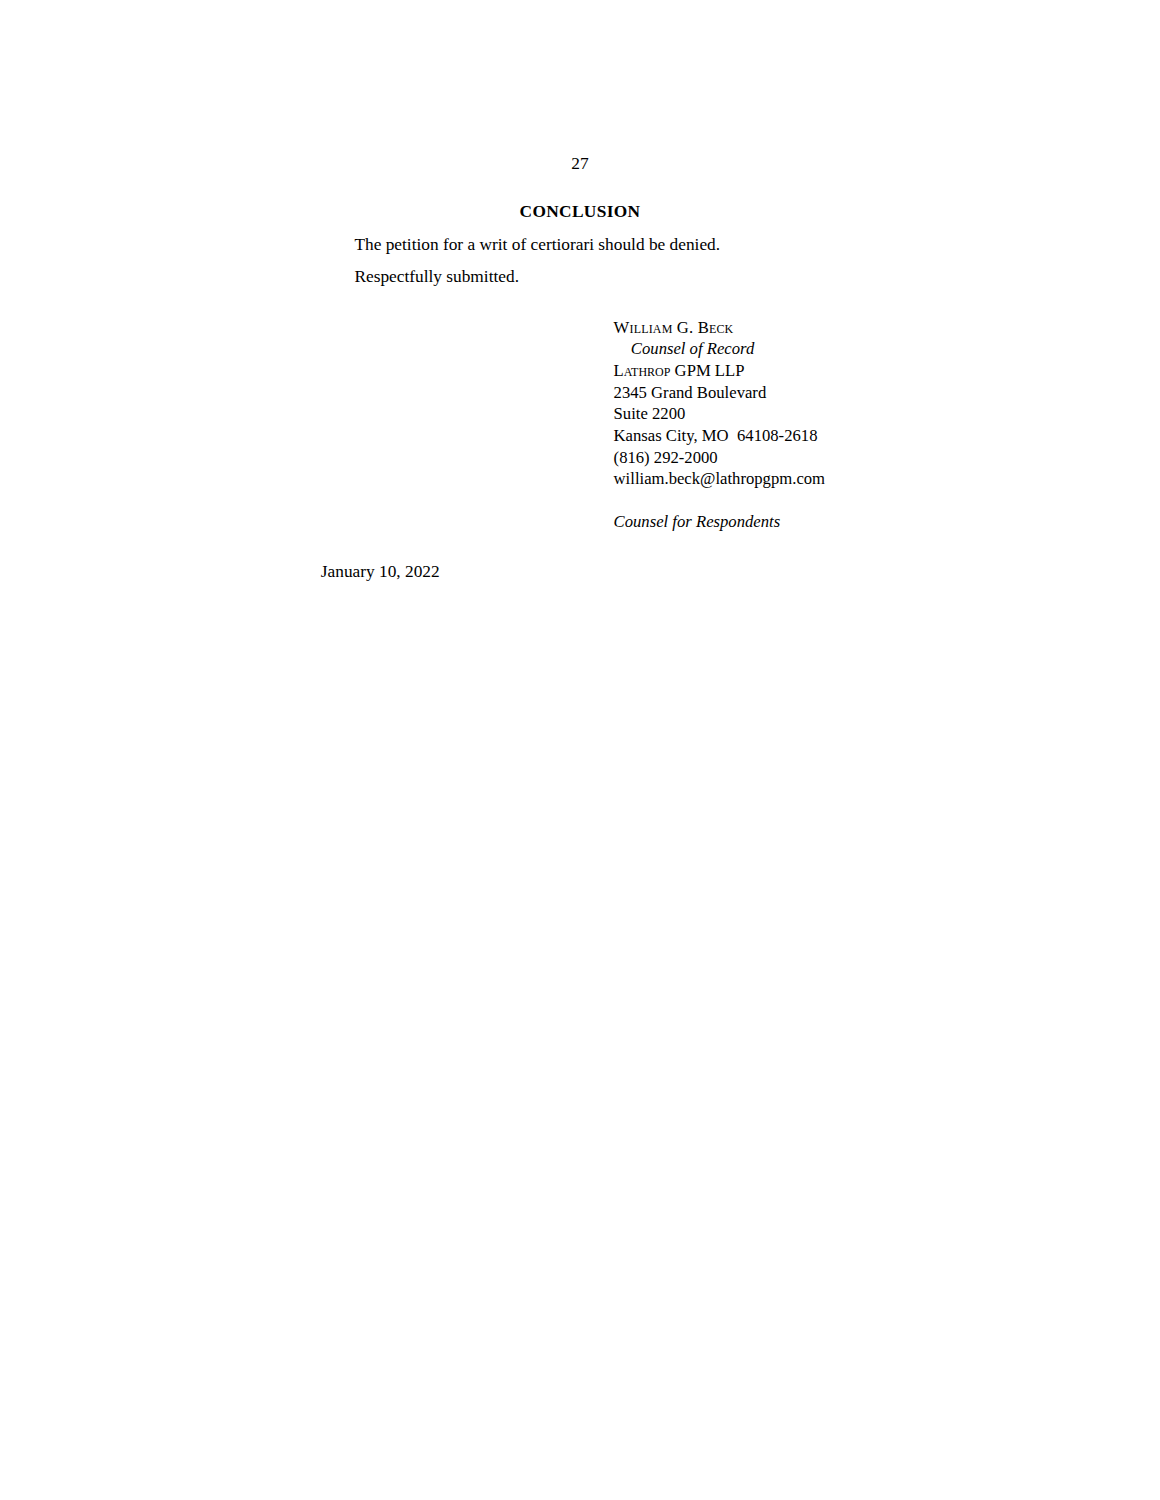27
CONCLUSION
The petition for a writ of certiorari should be denied.
Respectfully submitted.
William G. Beck
Counsel of Record Lathrop GPM LLP
2345 Grand Boulevard
Suite 2200
Kansas City, MO 64108-2618
(816) 292-2000
william.beck@lathropgpm.com Counsel for Respondents
January 10, 2022